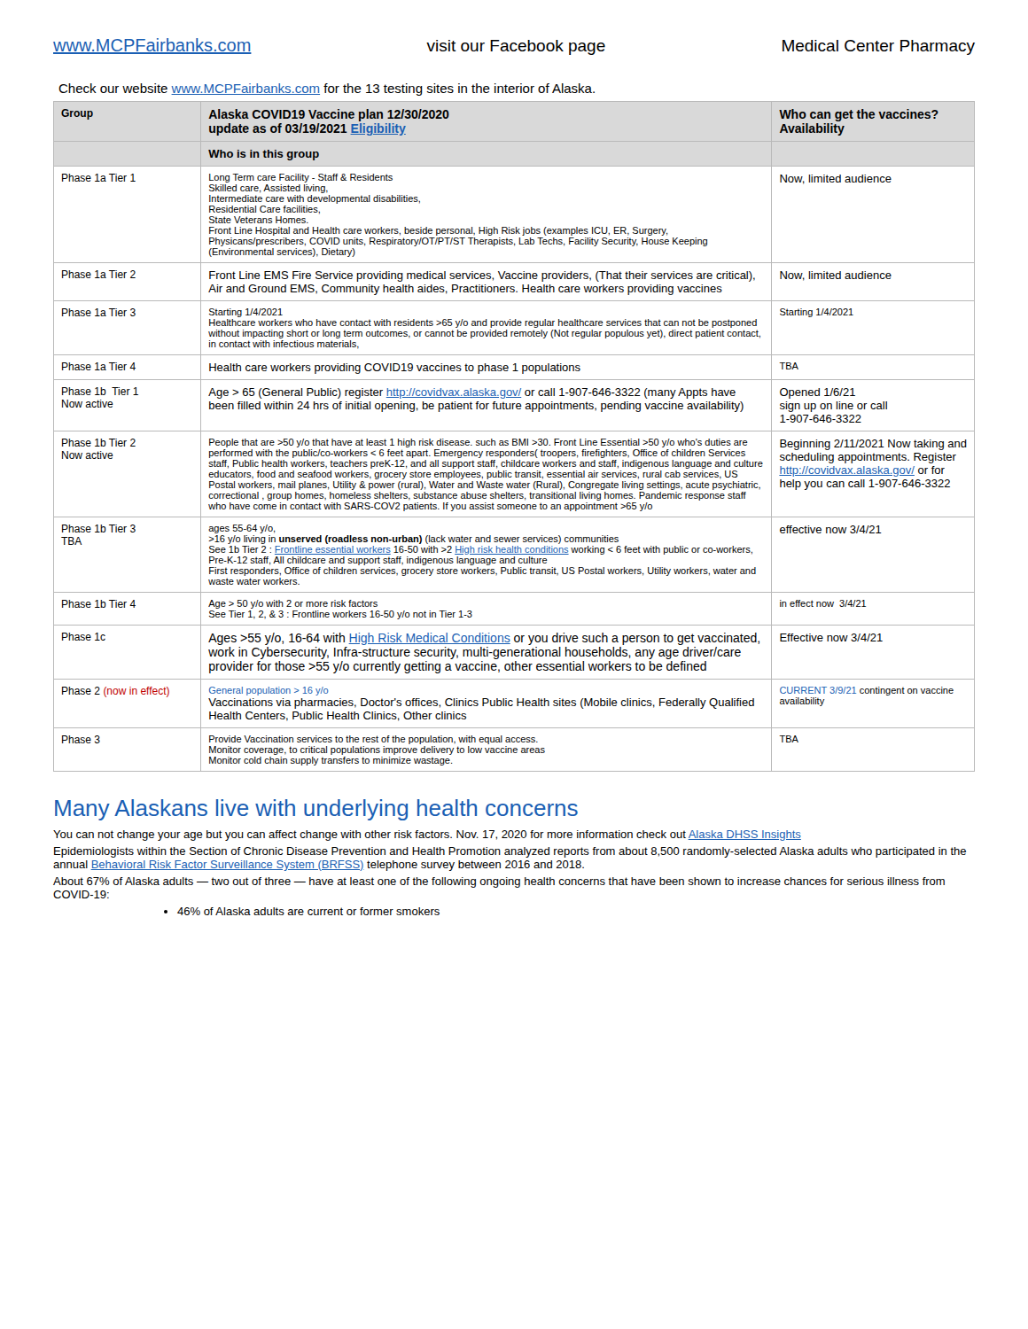www.MCPFairbanks.com visit our Facebook page Medical Center Pharmacy
Check our website www.MCPFairbanks.com for the 13 testing sites in the interior of Alaska.
| Group | Alaska COVID19 Vaccine plan 12/30/2020 update as of 03/19/2021 Eligibility | Who can get the vaccines? Availability |
| --- | --- | --- |
| | Who is in this group | |
| Phase 1a Tier 1 | Long Term care Facility - Staff & Residents Skilled care, Assisted living, Intermediate care with developmental disabilities, Residential Care facilities, State Veterans Homes. Front Line Hospital and Health care workers, beside personal, High Risk jobs (examples ICU, ER, Surgery, Physicans/prescribers, COVID units, Respiratory/OT/PT/ST Therapists, Lab Techs, Facility Security, House Keeping (Environmental services), Dietary) | Now, limited audience |
| Phase 1a Tier 2 | Front Line EMS Fire Service providing medical services, Vaccine providers, (That their services are critical), Air and Ground EMS, Community health aides, Practitioners. Health care workers providing vaccines | Now, limited audience |
| Phase 1a Tier 3 | Starting 1/4/2021 Healthcare workers who have contact with residents >65 y/o and provide regular healthcare services that can not be postponed without impacting short or long term outcomes, or cannot be provided remotely (Not regular populous yet), direct patient contact, in contact with infectious materials, | Starting 1/4/2021 |
| Phase 1a Tier 4 | Health care workers providing COVID19 vaccines to phase 1 populations | TBA |
| Phase 1b Tier 1 Now active | Age > 65 (General Public) register http://covidvax.alaska.gov/ or call 1-907-646-3322 (many Appts have been filled within 24 hrs of initial opening, be patient for future appointments, pending vaccine availability) | Opened 1/6/21 sign up on line or call 1-907-646-3322 |
| Phase 1b Tier 2 Now active | People that are >50 y/o that have at least 1 high risk disease. such as BMI >30. Front Line Essential >50 y/o who's duties are performed with the public/co-workers < 6 feet apart. Emergency responders( troopers, firefighters, Office of children Services staff, Public health workers, teachers preK-12, and all support staff, childcare workers and staff, indigenous language and culture educators, food and seafood workers, grocery store employees, public transit, essential air services, rural cab services, US Postal workers, mail planes, Utility & power (rural), Water and Waste water (Rural), Congregate living settings, acute psychiatric, correctional , group homes, homeless shelters, substance abuse shelters, transitional living homes. Pandemic response staff who have come in contact with SARS-COV2 patients. If you assist someone to an appointment >65 y/o | Beginning 2/11/2021 Now taking and scheduling appointments. Register http://covidvax.alaska.gov/ or for help you can call 1-907-646-3322 |
| Phase 1b Tier 3 TBA | ages 55-64 y/o, >16 y/o living in unserved (roadless non-urban) (lack water and sewer services) communities See 1b Tier 2 : Frontline essential workers 16-50 with >2 High risk health conditions working < 6 feet with public or co-workers, Pre-K-12 staff, All childcare and support staff, indigenous language and culture First responders, Office of children services, grocery store workers, Public transit, US Postal workers, Utility workers, water and waste water workers. | effective now 3/4/21 |
| Phase 1b Tier 4 | Age > 50 y/o with 2 or more risk factors See Tier 1, 2, & 3 : Frontline workers 16-50 y/o not in Tier 1-3 | in effect now 3/4/21 |
| Phase 1c | Ages >55 y/o, 16-64 with High Risk Medical Conditions or you drive such a person to get vaccinated, work in Cybersecurity, Infra-structure security, multi-generational households, any age driver/care provider for those >55 y/o currently getting a vaccine, other essential workers to be defined | Effective now 3/4/21 |
| Phase 2 (now in effect) | General population > 16 y/o Vaccinations via pharmacies, Doctor's offices, Clinics Public Health sites (Mobile clinics, Federally Qualified Health Centers, Public Health Clinics, Other clinics | CURRENT 3/9/21 contingent on vaccine availability |
| Phase 3 | Provide Vaccination services to the rest of the population, with equal access. Monitor coverage, to critical populations improve delivery to low vaccine areas Monitor cold chain supply transfers to minimize wastage. | TBA |
Many Alaskans live with underlying health concerns
You can not change your age but you can affect change with other risk factors. Nov. 17, 2020 for more information check out Alaska DHSS Insights
Epidemiologists within the Section of Chronic Disease Prevention and Health Promotion analyzed reports from about 8,500 randomly-selected Alaska adults who participated in the annual Behavioral Risk Factor Surveillance System (BRFSS) telephone survey between 2016 and 2018.
About 67% of Alaska adults — two out of three — have at least one of the following ongoing health concerns that have been shown to increase chances for serious illness from COVID-19:
46% of Alaska adults are current or former smokers